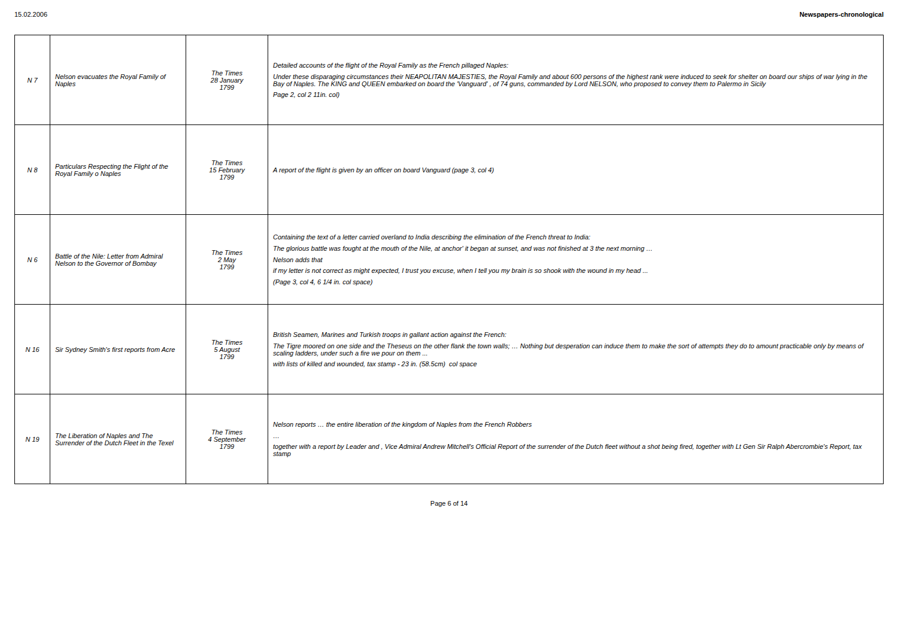15.02.2006 Newspapers-chronological
| N 7 | Nelson evacuates the Royal Family of Naples | The Times 28 January 1799 | Detailed accounts of the flight of the Royal Family as the French pillaged Naples: Under these disparaging circumstances their NEAPOLITAN MAJESTIES, the Royal Family and about 600 persons of the highest rank were induced to seek for shelter on board our ships of war lying in the Bay of Naples. The KING and QUEEN embarked on board the 'Vanguard' , of 74 guns, commanded by Lord NELSON, who proposed to convey them to Palermo in Sicily Page 2, col 2 11in. col) |
| N 8 | Particulars Respecting the Flight of the Royal Family o Naples | The Times 15 February 1799 | A report of the flight is given by an officer on board Vanguard (page 3, col 4) |
| N 6 | Battle of the Nile: Letter from Admiral Nelson to the Governor of Bombay | The Times 2 May 1799 | Containing the text of a letter carried overland to India describing the elimination of the French threat to India: The glorious battle was fought at the mouth of the Nile, at anchor' it began at sunset, and was not finished at 3 the next morning … Nelson adds that if my letter is not correct as might expected, I trust you excuse, when I tell you my brain is so shook with the wound in my head ... (Page 3, col 4, 6 1/4 in. col space) |
| N 16 | Sir Sydney Smith's first reports from Acre | The Times 5 August 1799 | British Seamen, Marines and Turkish troops in gallant action against the French: The Tigre moored on one side and the Theseus on the other flank the town walls; … Nothing but desperation can induce them to make the sort of attempts they do to amount practicable only by means of scaling ladders, under such a fire we pour on them ... with lists of killed and wounded, tax stamp - 23 in. (58.5cm) col space |
| N 19 | The Liberation of Naples and The Surrender of the Dutch Fleet in the Texel | The Times 4 September 1799 | Nelson reports … the entire liberation of the kingdom of Naples from the French Robbers … together with a report by Leader and , Vice Admiral Andrew Mitchell's Official Report of the surrender of the Dutch fleet without a shot being fired, together with Lt Gen Sir Ralph Abercrombie's Report, tax stamp |
Page 6 of 14